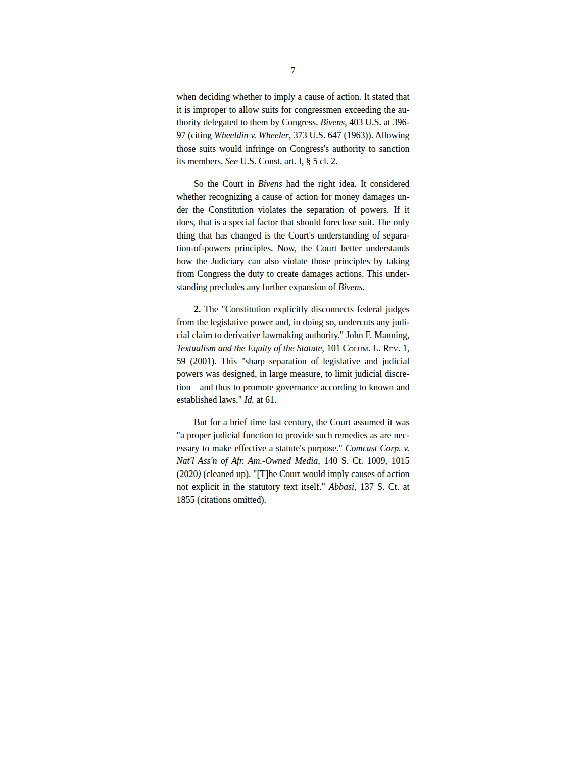7
when deciding whether to imply a cause of action. It stated that it is improper to allow suits for congressmen exceeding the authority delegated to them by Congress. Bivens, 403 U.S. at 396-97 (citing Wheeldin v. Wheeler, 373 U.S. 647 (1963)). Allowing those suits would infringe on Congress's authority to sanction its members. See U.S. Const. art. I, § 5 cl. 2.
So the Court in Bivens had the right idea. It considered whether recognizing a cause of action for money damages under the Constitution violates the separation of powers. If it does, that is a special factor that should foreclose suit. The only thing that has changed is the Court's understanding of separation-of-powers principles. Now, the Court better understands how the Judiciary can also violate those principles by taking from Congress the duty to create damages actions. This understanding precludes any further expansion of Bivens.
2. The "Constitution explicitly disconnects federal judges from the legislative power and, in doing so, undercuts any judicial claim to derivative lawmaking authority." John F. Manning, Textualism and the Equity of the Statute, 101 Colum. L. Rev. 1, 59 (2001). This "sharp separation of legislative and judicial powers was designed, in large measure, to limit judicial discretion—and thus to promote governance according to known and established laws." Id. at 61.
But for a brief time last century, the Court assumed it was "a proper judicial function to provide such remedies as are necessary to make effective a statute's purpose." Comcast Corp. v. Nat'l Ass'n of Afr. Am.-Owned Media, 140 S. Ct. 1009, 1015 (2020) (cleaned up). "[T]he Court would imply causes of action not explicit in the statutory text itself." Abbasi, 137 S. Ct. at 1855 (citations omitted).